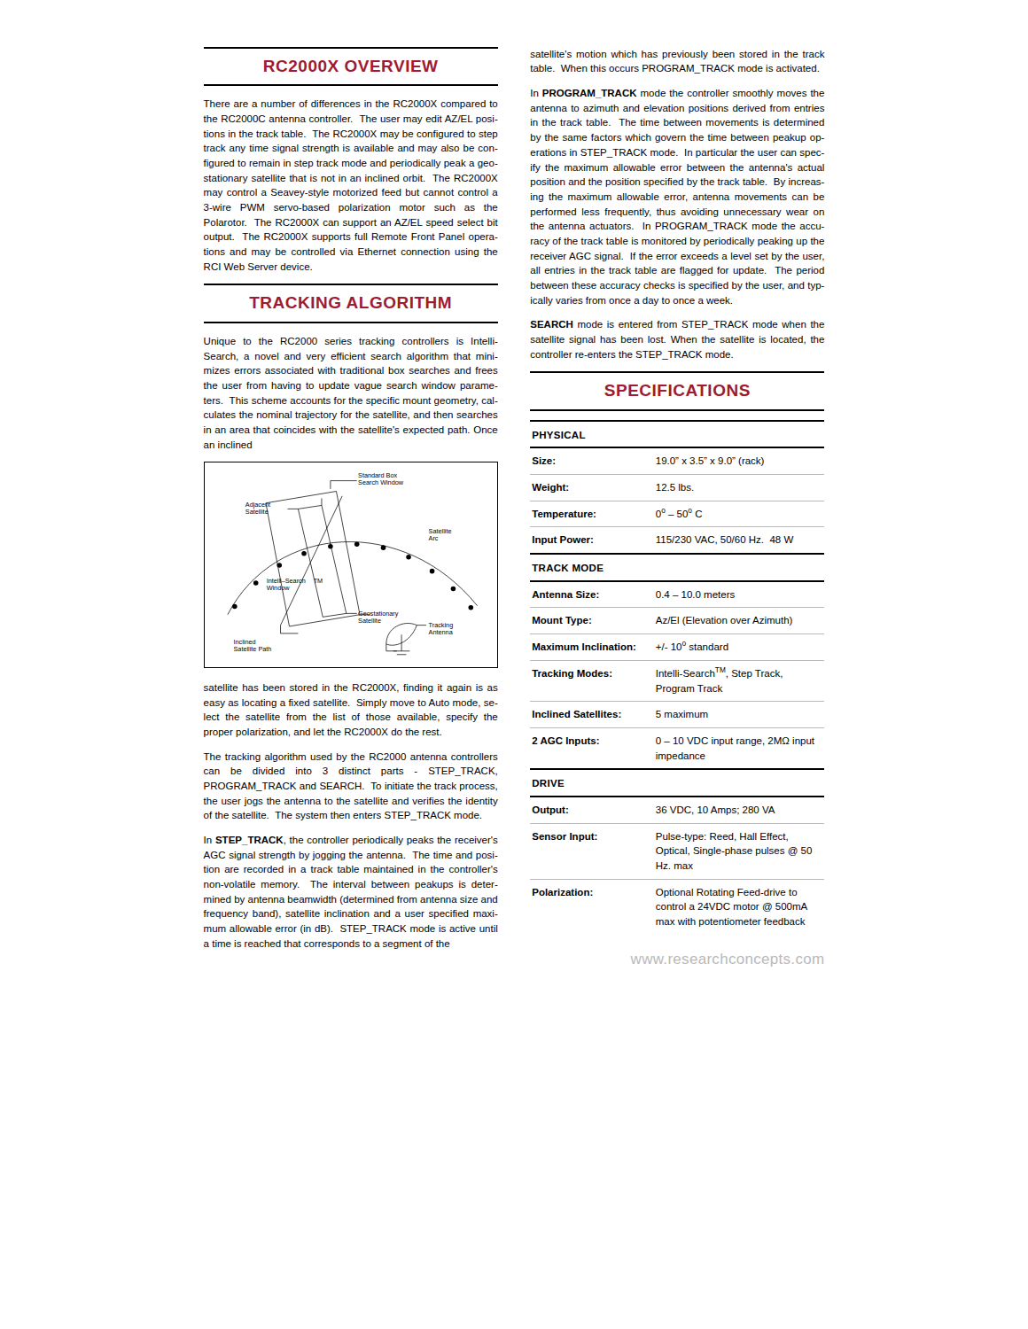RC2000X OVERVIEW
There are a number of differences in the RC2000X compared to the RC2000C antenna controller. The user may edit AZ/EL positions in the track table. The RC2000X may be configured to step track any time signal strength is available and may also be configured to remain in step track mode and periodically peak a geostationary satellite that is not in an inclined orbit. The RC2000X may control a Seavey-style motorized feed but cannot control a 3-wire PWM servo-based polarization motor such as the Polarotor. The RC2000X can support an AZ/EL speed select bit output. The RC2000X supports full Remote Front Panel operations and may be controlled via Ethernet connection using the RCI Web Server device.
TRACKING ALGORITHM
Unique to the RC2000 series tracking controllers is Intelli-Search, a novel and very efficient search algorithm that minimizes errors associated with traditional box searches and frees the user from having to update vague search window parameters. This scheme accounts for the specific mount geometry, calculates the nominal trajectory for the satellite, and then searches in an area that coincides with the satellite's expected path. Once an inclined
Standard Box Search Window Satellite Arc Geostationary Satellite Adjacent Satellite Inclined Satellite Path Tracking Antenna Intelli–Search Window TM
satellite has been stored in the RC2000X, finding it again is as easy as locating a fixed satellite. Simply move to Auto mode, select the satellite from the list of those available, specify the proper polarization, and let the RC2000X do the rest.
The tracking algorithm used by the RC2000 antenna controllers can be divided into 3 distinct parts - STEP_TRACK, PROGRAM_TRACK and SEARCH. To initiate the track process, the user jogs the antenna to the satellite and verifies the identity of the satellite. The system then enters STEP_TRACK mode.
In STEP_TRACK, the controller periodically peaks the receiver's AGC signal strength by jogging the antenna. The time and position are recorded in a track table maintained in the controller's non-volatile memory. The interval between peakups is determined by antenna beamwidth (determined from antenna size and frequency band), satellite inclination and a user specified maximum allowable error (in dB). STEP_TRACK mode is active until a time is reached that corresponds to a segment of the
satellite's motion which has previously been stored in the track table. When this occurs PROGRAM_TRACK mode is activated.
In PROGRAM_TRACK mode the controller smoothly moves the antenna to azimuth and elevation positions derived from entries in the track table. The time between movements is determined by the same factors which govern the time between peakup operations in STEP_TRACK mode. In particular the user can specify the maximum allowable error between the antenna's actual position and the position specified by the track table. By increasing the maximum allowable error, antenna movements can be performed less frequently, thus avoiding unnecessary wear on the antenna actuators. In PROGRAM_TRACK mode the accuracy of the track table is monitored by periodically peaking up the receiver AGC signal. If the error exceeds a level set by the user, all entries in the track table are flagged for update. The period between these accuracy checks is specified by the user, and typically varies from once a day to once a week.
SEARCH mode is entered from STEP_TRACK mode when the satellite signal has been lost. When the satellite is located, the controller re-enters the STEP_TRACK mode.
SPECIFICATIONS
| PHYSICAL |
| Size: | 19.0” x 3.5” x 9.0” (rack) |
| Weight: | 12.5 lbs. |
| Temperature: | 0 o – 50 o C |
| Input Power: | 115/230 VAC, 50/60 Hz. 48 W |
| TRACK MODE |
| Antenna Size: | 0.4 – 10.0 meters |
| Mount Type: | Az/El (Elevation over Azimuth) |
| Maximum Inclination: | +/- 10 o standard |
| Tracking Modes: | Intelli-Search TM , Step Track, Program Track |
| Inclined Satellites: | 5 maximum |
| 2 AGC Inputs: | 0 – 10 VDC input range, 2MΩ input impedance |
| DRIVE |
| Output: | 36 VDC, 10 Amps; 280 VA |
| Sensor Input: | Pulse-type: Reed, Hall Effect, Optical, Single-phase pulses @ 50 Hz. max |
| Polarization: | Optional Rotating Feed-drive to control a 24VDC motor @ 500mA max with potentiometer feedback |
www.researchconcepts.com